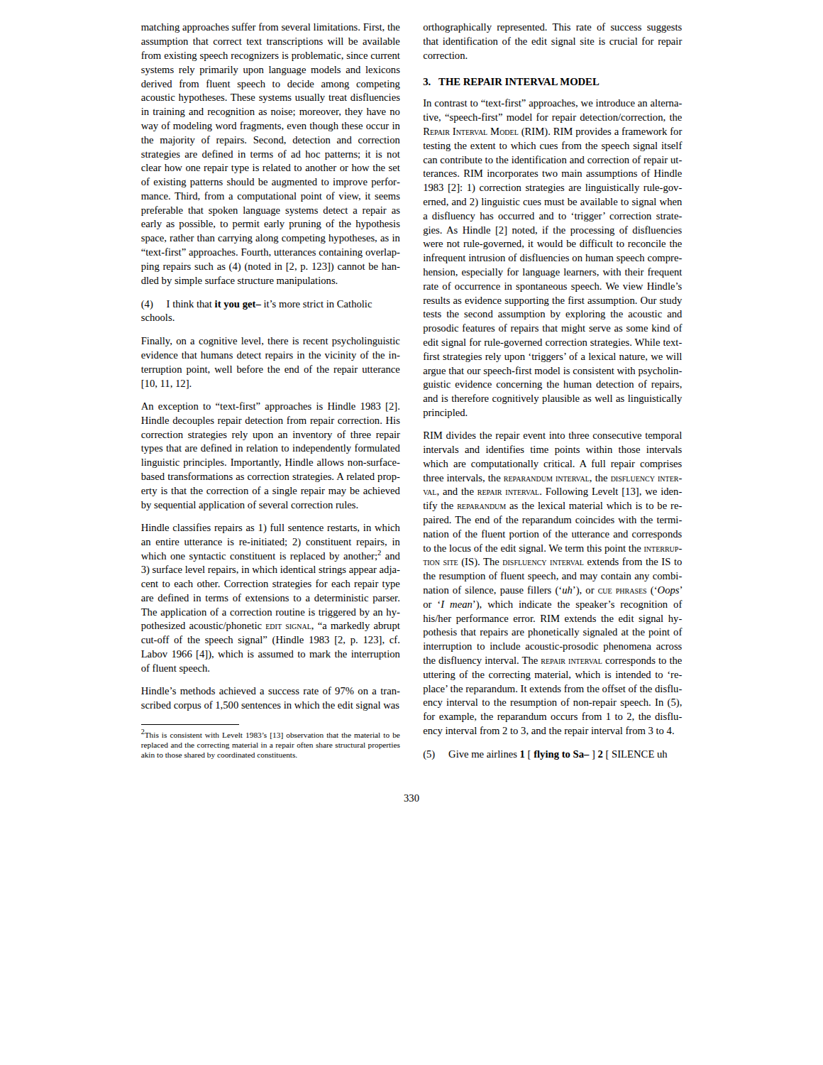matching approaches suffer from several limitations. First, the assumption that correct text transcriptions will be available from existing speech recognizers is problematic, since current systems rely primarily upon language models and lexicons derived from fluent speech to decide among competing acoustic hypotheses. These systems usually treat disfluencies in training and recognition as noise; moreover, they have no way of modeling word fragments, even though these occur in the majority of repairs. Second, detection and correction strategies are defined in terms of ad hoc patterns; it is not clear how one repair type is related to another or how the set of existing patterns should be augmented to improve performance. Third, from a computational point of view, it seems preferable that spoken language systems detect a repair as early as possible, to permit early pruning of the hypothesis space, rather than carrying along competing hypotheses, as in “text-first” approaches. Fourth, utterances containing overlapping repairs such as (4) (noted in [2, p. 123]) cannot be handled by simple surface structure manipulations.
(4) I think that it you get– it’s more strict in Catholic schools.
Finally, on a cognitive level, there is recent psycholinguistic evidence that humans detect repairs in the vicinity of the interruption point, well before the end of the repair utterance [10, 11, 12].
An exception to “text-first” approaches is Hindle 1983 [2]. Hindle decouples repair detection from repair correction. His correction strategies rely upon an inventory of three repair types that are defined in relation to independently formulated linguistic principles. Importantly, Hindle allows non-surface-based transformations as correction strategies. A related property is that the correction of a single repair may be achieved by sequential application of several correction rules.
Hindle classifies repairs as 1) full sentence restarts, in which an entire utterance is re-initiated; 2) constituent repairs, in which one syntactic constituent is replaced by another;2 and 3) surface level repairs, in which identical strings appear adjacent to each other. Correction strategies for each repair type are defined in terms of extensions to a deterministic parser. The application of a correction routine is triggered by an hypothesized acoustic/phonetic edit signal, “a markedly abrupt cut-off of the speech signal” (Hindle 1983 [2, p. 123], cf. Labov 1966 [4]), which is assumed to mark the interruption of fluent speech.
Hindle’s methods achieved a success rate of 97% on a transcribed corpus of 1,500 sentences in which the edit signal was
2This is consistent with Levelt 1983’s [13] observation that the material to be replaced and the correcting material in a repair often share structural properties akin to those shared by coordinated constituents.
orthographically represented. This rate of success suggests that identification of the edit signal site is crucial for repair correction.
3. THE REPAIR INTERVAL MODEL
In contrast to “text-first” approaches, we introduce an alternative, “speech-first” model for repair detection/correction, the Repair Interval Model (RIM). RIM provides a framework for testing the extent to which cues from the speech signal itself can contribute to the identification and correction of repair utterances. RIM incorporates two main assumptions of Hindle 1983 [2]: 1) correction strategies are linguistically rule-governed, and 2) linguistic cues must be available to signal when a disfluency has occurred and to ‘trigger’ correction strategies. As Hindle [2] noted, if the processing of disfluencies were not rule-governed, it would be difficult to reconcile the infrequent intrusion of disfluencies on human speech comprehension, especially for language learners, with their frequent rate of occurrence in spontaneous speech. We view Hindle’s results as evidence supporting the first assumption. Our study tests the second assumption by exploring the acoustic and prosodic features of repairs that might serve as some kind of edit signal for rule-governed correction strategies. While text-first strategies rely upon ‘triggers’ of a lexical nature, we will argue that our speech-first model is consistent with psycholinguistic evidence concerning the human detection of repairs, and is therefore cognitively plausible as well as linguistically principled.
RIM divides the repair event into three consecutive temporal intervals and identifies time points within those intervals which are computationally critical. A full repair comprises three intervals, the reparandum interval, the disfluency interval, and the repair interval. Following Levelt [13], we identify the reparandum as the lexical material which is to be repaired. The end of the reparandum coincides with the termination of the fluent portion of the utterance and corresponds to the locus of the edit signal. We term this point the interruption site (IS). The disfluency interval extends from the IS to the resumption of fluent speech, and may contain any combination of silence, pause fillers (‘uh’), or cue phrases (‘Oops’ or ‘I mean’), which indicate the speaker’s recognition of his/her performance error. RIM extends the edit signal hypothesis that repairs are phonetically signaled at the point of interruption to include acoustic-prosodic phenomena across the disfluency interval. The repair interval corresponds to the uttering of the correcting material, which is intended to ‘replace’ the reparandum. It extends from the offset of the disfluency interval to the resumption of non-repair speech. In (5), for example, the reparandum occurs from 1 to 2, the disfluency interval from 2 to 3, and the repair interval from 3 to 4.
(5) Give me airlines 1 [ flying to Sa– ] 2 [ SILENCE uh
330